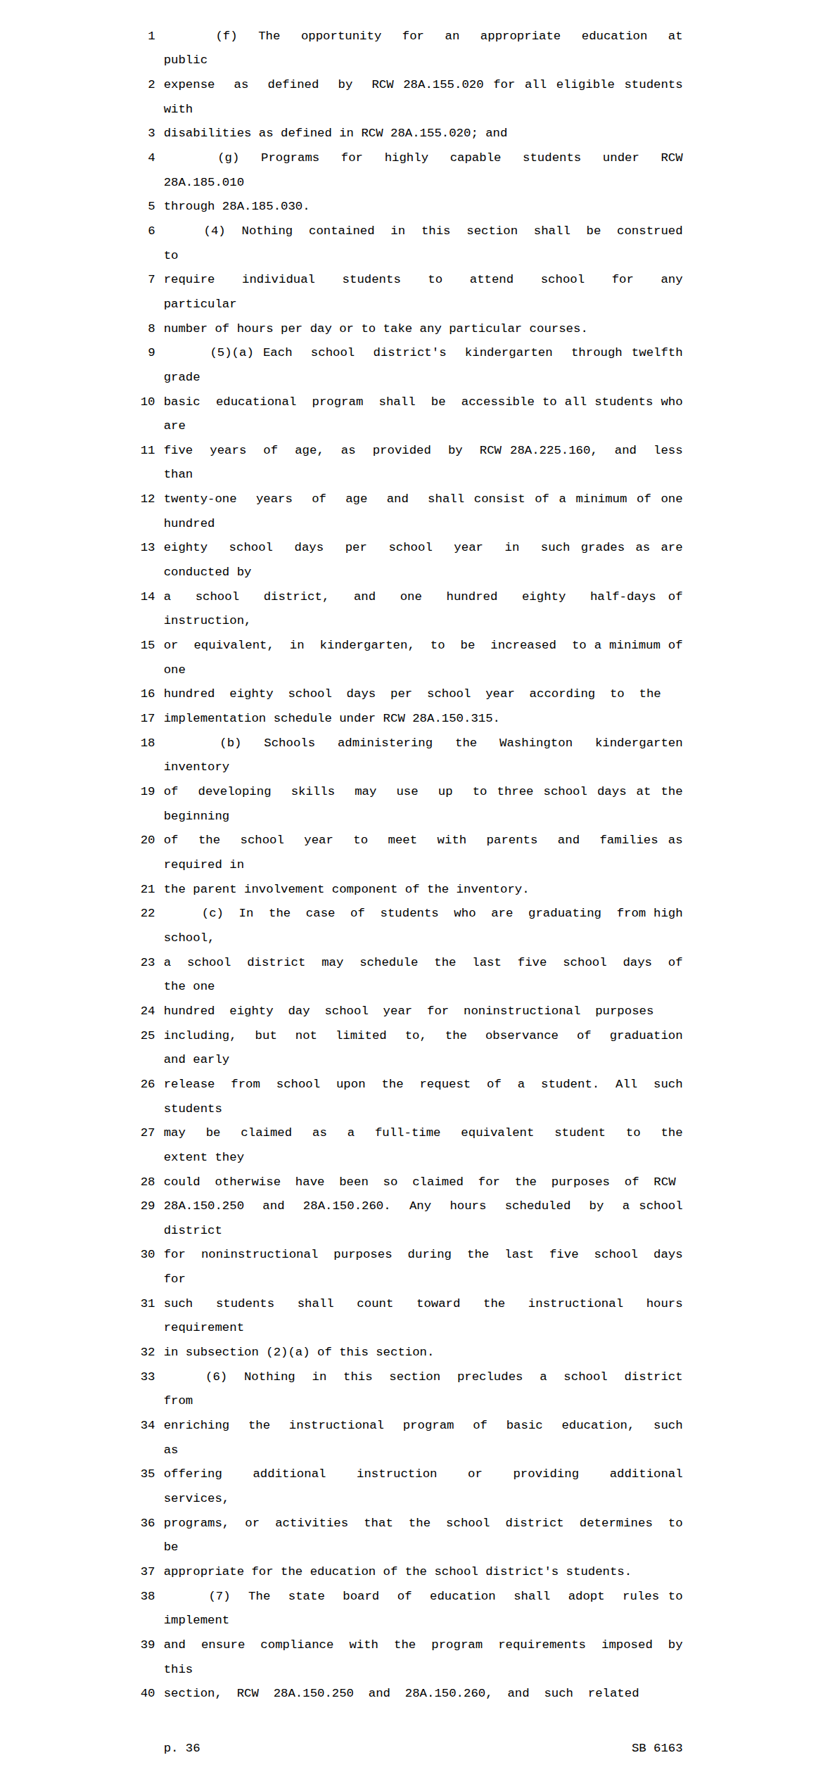(f) The opportunity for an appropriate education at public
expense as defined by RCW 28A.155.020 for all eligible students with
disabilities as defined in RCW 28A.155.020; and
(g) Programs for highly capable students under RCW 28A.185.010
through 28A.185.030.
(4) Nothing contained in this section shall be construed to
require individual students to attend school for any particular
number of hours per day or to take any particular courses.
(5)(a) Each school district's kindergarten through twelfth grade
basic educational program shall be accessible to all students who are
five years of age, as provided by RCW 28A.225.160, and less than
twenty-one years of age and shall consist of a minimum of one hundred
eighty school days per school year in such grades as are conducted by
a school district, and one hundred eighty half-days of instruction,
or equivalent, in kindergarten, to be increased to a minimum of one
hundred eighty school days per school year according to the
implementation schedule under RCW 28A.150.315.
(b) Schools administering the Washington kindergarten inventory
of developing skills may use up to three school days at the beginning
of the school year to meet with parents and families as required in
the parent involvement component of the inventory.
(c) In the case of students who are graduating from high school,
a school district may schedule the last five school days of the one
hundred eighty day school year for noninstructional purposes
including, but not limited to, the observance of graduation and early
release from school upon the request of a student. All such students
may be claimed as a full-time equivalent student to the extent they
could otherwise have been so claimed for the purposes of RCW
28A.150.250 and 28A.150.260. Any hours scheduled by a school district
for noninstructional purposes during the last five school days for
such students shall count toward the instructional hours requirement
in subsection (2)(a) of this section.
(6) Nothing in this section precludes a school district from
enriching the instructional program of basic education, such as
offering additional instruction or providing additional services,
programs, or activities that the school district determines to be
appropriate for the education of the school district's students.
(7) The state board of education shall adopt rules to implement
and ensure compliance with the program requirements imposed by this
section, RCW 28A.150.250 and 28A.150.260, and such related
p. 36 SB 6163